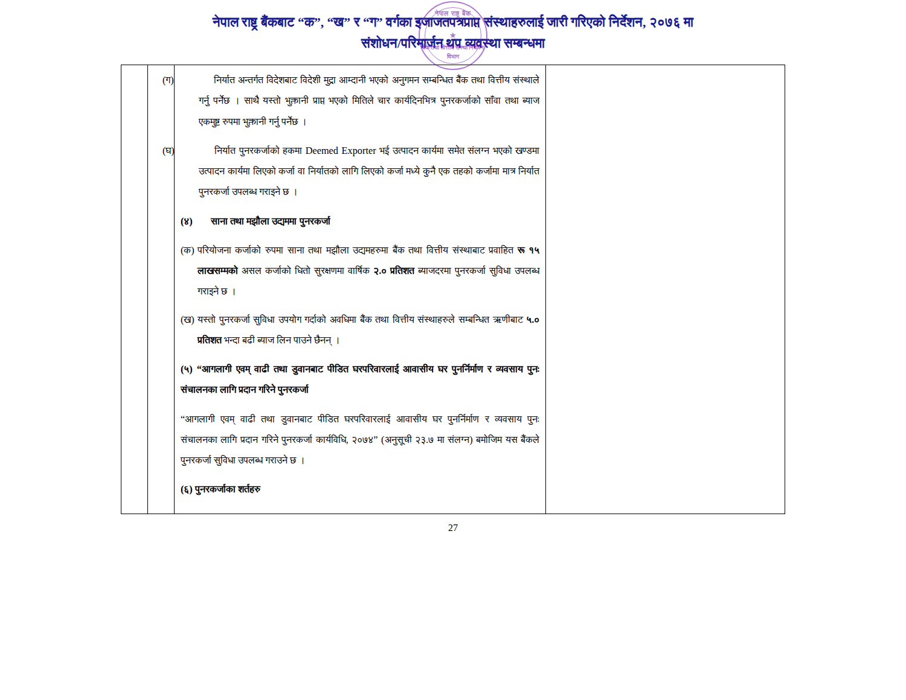नेपाल राष्ट्र बैंक
★
बैंक तथा वित्तीय संस्था नियमन विभाग
नेपाल राष्ट्र बैंकबाट “क”, “ख” र “ग” वर्गका इजाजतपत्रप्राप्त संस्थाहरुलाई जारी गरिएको निर्देशन, २०७६ मा संशोधन/परिमार्जन थप व्यवस्था सम्बन्धमा
| | | (ग) निर्यात अन्तर्गत विदेशबाट विदेशी मुद्रा आम्दानी भएको अनुगमन सम्बन्धित बैंक तथा वित्तीय संस्थाले गर्नु पर्नेछ । साथै यस्तो भुक्तानी प्राप्त भएको मितिले चार कार्यदिनभित्र पुनरकर्जाको साँवा तथा ब्याज एकमुष्ट रुपमा भुक्तानी गर्नु पर्नेछ । (घ) निर्यात पुनरकर्जाको हकमा Deemed Exporter भई उत्पादन कार्यमा समेत संलग्न भएको खण्डमा उत्पादन कार्यमा लिएको कर्जा वा निर्यातको लागि लिएको कर्जा मध्ये कुनै एक तहको कर्जामा मात्र निर्यात पुनरकर्जा उपलब्ध गराइने छ । (४) साना तथा मझौला उद्यममा पुनरकर्जा (क) परियोजना कर्जाको रुपमा साना तथा मझौला उद्यमहरुमा बैंक तथा वित्तीय संस्थाबाट प्रवाहित रू १५ लाखसम्मको असल कर्जाको धितो सुरक्षणमा वार्षिक २.० प्रतिशत ब्याजदरमा पुनरकर्जा सुविधा उपलब्ध गराइने छ । (ख) यस्तो पुनरकर्जा सुविधा उपयोग गर्दाको अवधिमा बैंक तथा वित्तीय संस्थाहरुले सम्बन्धित ऋणीबाट ५.० प्रतिशत भन्दा बढी ब्याज लिन पाउने छैनन् । (५) “आगलागी एवम् वाढी तथा डुवानबाट पीडित घरपरिवारलाई आवासीय घर पुनर्निर्माण र व्यवसाय पुनः संचालनका लागि प्रदान गरिने पुनरकर्जा “आगलागी एवम् वाढी तथा डुवानबाट पीडित घरपरिवारलाई आवासीय घर पुनर्निर्माण र व्यवसाय पुनः संचालनका लागि प्रदान गरिने पुनरकर्जा कार्यविधि, २०७४” (अनुसूची २३.७ मा संलग्न) बमोजिम यस बैंकले पुनरकर्जा सुविधा उपलब्ध गराउने छ । (६) पुनरकर्जाका शर्तहरु | |
27